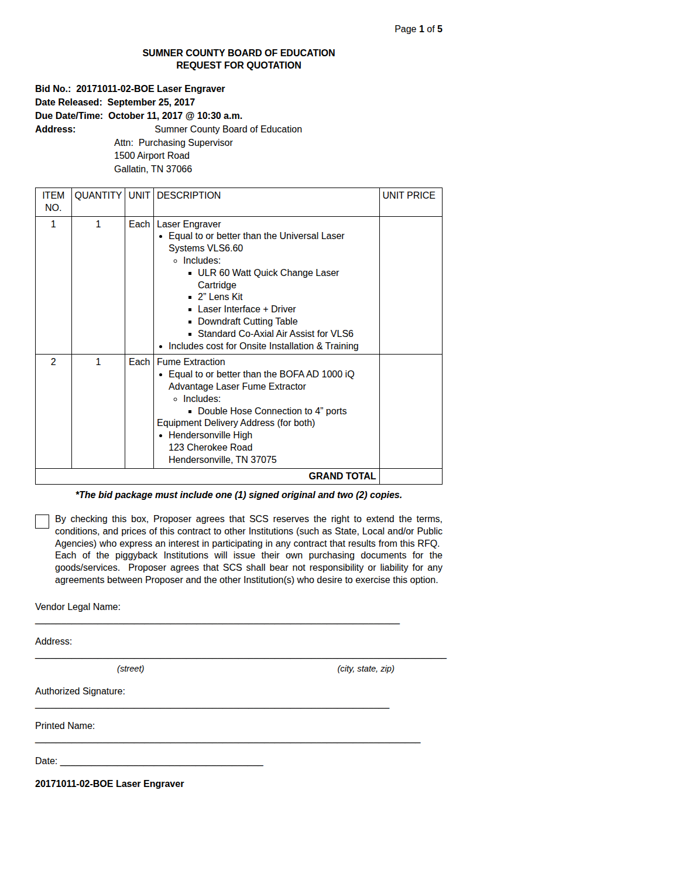Page 1 of 5
SUMNER COUNTY BOARD OF EDUCATION
REQUEST FOR QUOTATION
Bid No.: 20171011-02-BOE Laser Engraver
Date Released: September 25, 2017
Due Date/Time: October 11, 2017 @ 10:30 a.m.
Address: Sumner County Board of Education
Attn: Purchasing Supervisor
1500 Airport Road
Gallatin, TN 37066
| ITEM NO. | QUANTITY | UNIT | DESCRIPTION | UNIT PRICE |
| --- | --- | --- | --- | --- |
| 1 | 1 | Each | Laser Engraver Equal to or better than the Universal Laser Systems VLS6.60 Includes: ULR 60 Watt Quick Change Laser Cartridge 2” Lens Kit Laser Interface + Driver Downdraft Cutting Table Standard Co-Axial Air Assist for VLS6 Includes cost for Onsite Installation & Training | |
| 2 | 1 | Each | Fume Extraction Equal to or better than the BOFA AD 1000 iQ Advantage Laser Fume Extractor Includes: Double Hose Connection to 4” ports Equipment Delivery Address (for both) Hendersonville High 123 Cherokee Road Hendersonville, TN 37075 | |
| GRAND TOTAL | |
*The bid package must include one (1) signed original and two (2) copies.
By checking this box, Proposer agrees that SCS reserves the right to extend the terms, conditions, and prices of this contract to other Institutions (such as State, Local and/or Public Agencies) who express an interest in participating in any contract that results from this RFQ. Each of the piggyback Institutions will issue their own purchasing documents for the goods/services. Proposer agrees that SCS shall bear not responsibility or liability for any agreements between Proposer and the other Institution(s) who desire to exercise this option.
Vendor Legal Name: ______________________________________________________________________
Address: _______________________________________________________________________________
(street)(city, state, zip)
Authorized Signature: ____________________________________________________________________
Printed Name: __________________________________________________________________________
Date: _______________________________________
20171011-02-BOE Laser Engraver